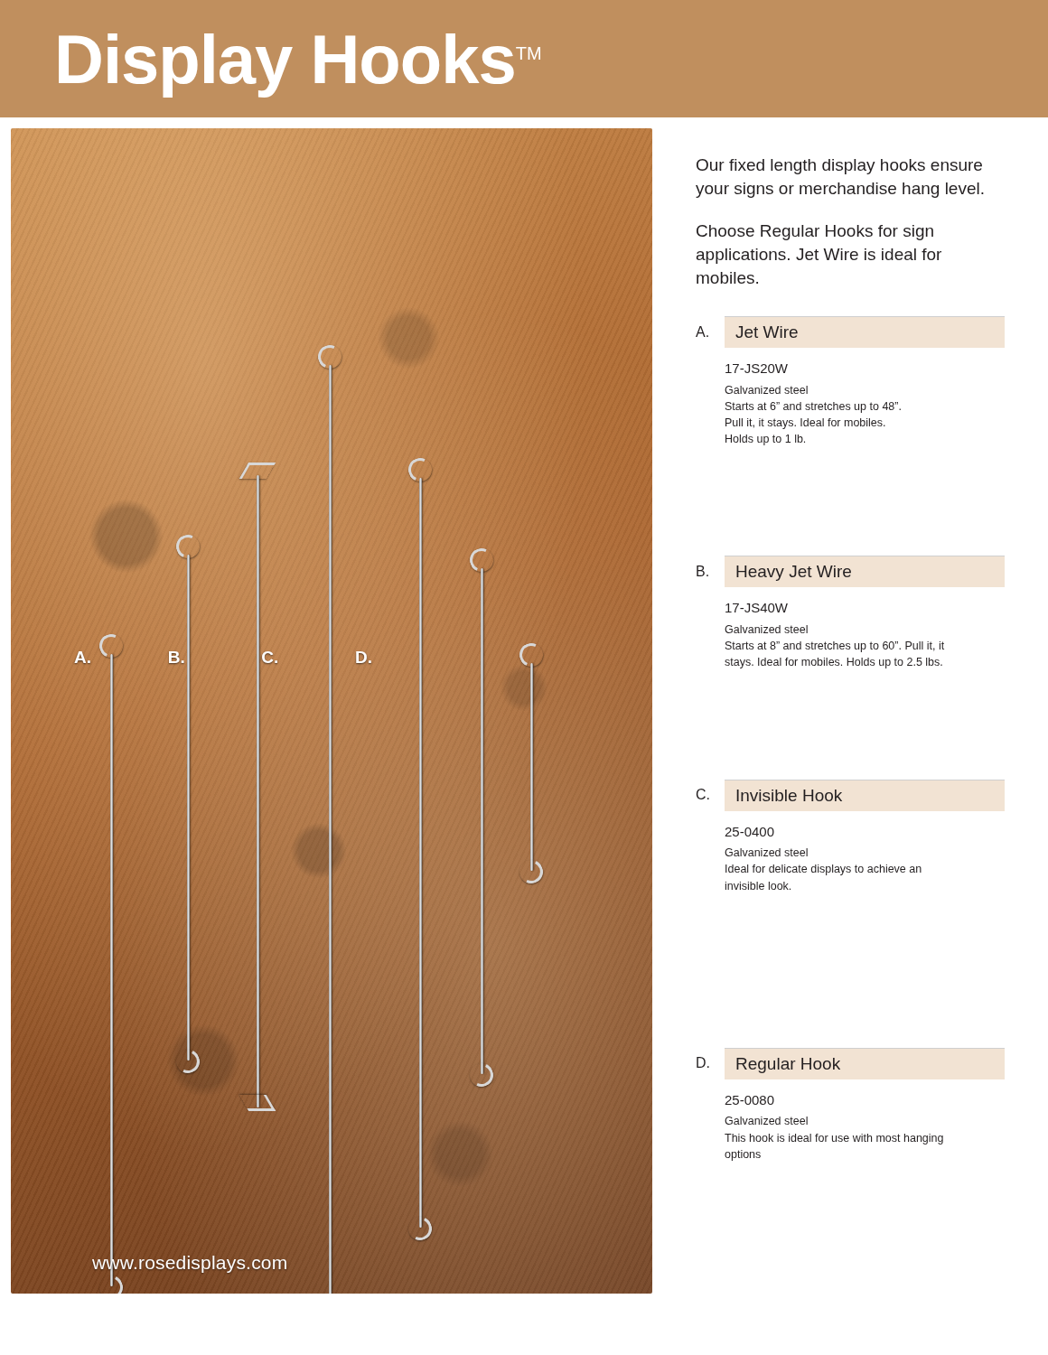Display HooksTM
A. B. C. D.
www.rosedisplays.com
Our fixed length display hooks ensure your signs or merchandise hang level.
Choose Regular Hooks for sign applications. Jet Wire is ideal for mobiles.
A. Jet Wire
17-JS20W
Galvanized steel
Starts at 6” and stretches up to 48”.
Pull it, it stays. Ideal for mobiles.
Holds up to 1 lb.
B. Heavy Jet Wire
17-JS40W
Galvanized steel
Starts at 8” and stretches up to 60”. Pull it, it stays. Ideal for mobiles. Holds up to 2.5 lbs.
C. Invisible Hook
25-0400
Galvanized steel
Ideal for delicate displays to achieve an invisible look.
D. Regular Hook
25-0080
Galvanized steel
This hook is ideal for use with most hanging options